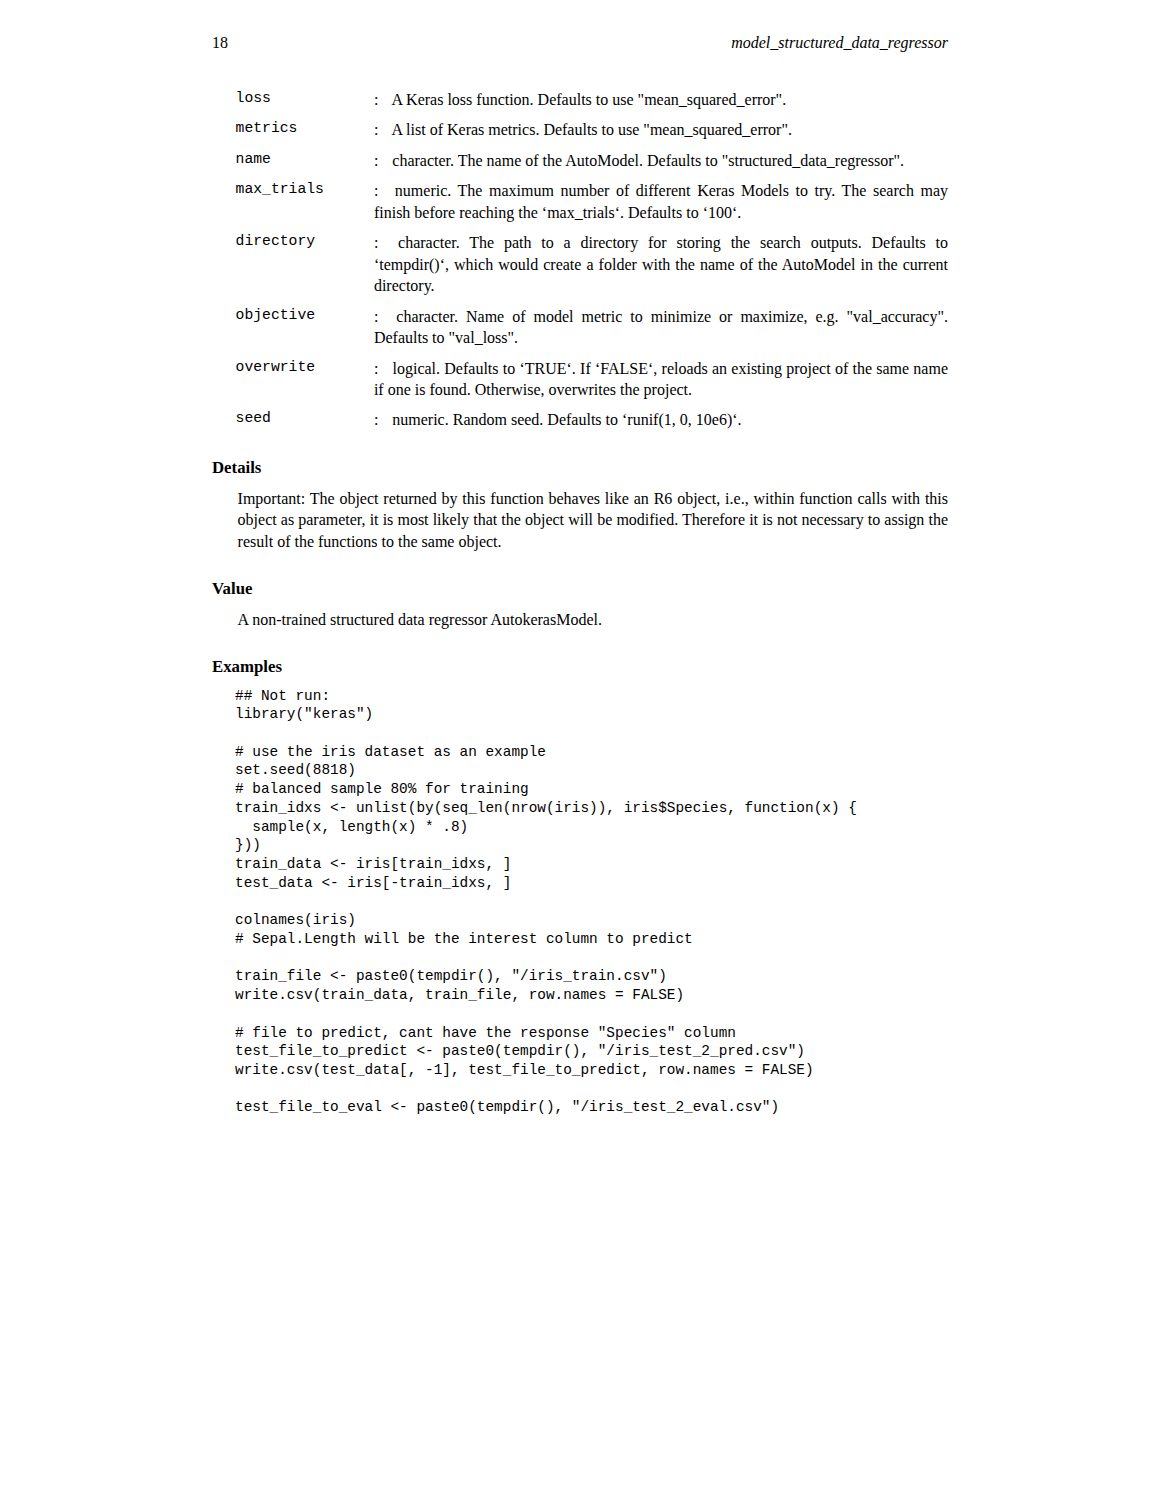18 model_structured_data_regressor
loss
: A Keras loss function. Defaults to use "mean_squared_error".
metrics
: A list of Keras metrics. Defaults to use "mean_squared_error".
name
: character. The name of the AutoModel. Defaults to "structured_data_regressor".
max_trials
: numeric. The maximum number of different Keras Models to try. The search may finish before reaching the ‘max_trials‘. Defaults to ‘100‘.
directory
: character. The path to a directory for storing the search outputs. Defaults to ‘tempdir()‘, which would create a folder with the name of the AutoModel in the current directory.
objective
: character. Name of model metric to minimize or maximize, e.g. "val_accuracy". Defaults to "val_loss".
overwrite
: logical. Defaults to ‘TRUE‘. If ‘FALSE‘, reloads an existing project of the same name if one is found. Otherwise, overwrites the project.
seed
: numeric. Random seed. Defaults to ‘runif(1, 0, 10e6)‘.
Details
Important: The object returned by this function behaves like an R6 object, i.e., within function calls with this object as parameter, it is most likely that the object will be modified. Therefore it is not necessary to assign the result of the functions to the same object.
Value
A non-trained structured data regressor AutokerasModel.
Examples
## Not run:
library("keras")

# use the iris dataset as an example
set.seed(8818)
# balanced sample 80% for training
train_idxs <- unlist(by(seq_len(nrow(iris)), iris$Species, function(x) {
  sample(x, length(x) * .8)
}))
train_data <- iris[train_idxs, ]
test_data <- iris[-train_idxs, ]

colnames(iris)
# Sepal.Length will be the interest column to predict

train_file <- paste0(tempdir(), "/iris_train.csv")
write.csv(train_data, train_file, row.names = FALSE)

# file to predict, cant have the response "Species" column
test_file_to_predict <- paste0(tempdir(), "/iris_test_2_pred.csv")
write.csv(test_data[, -1], test_file_to_predict, row.names = FALSE)

test_file_to_eval <- paste0(tempdir(), "/iris_test_2_eval.csv")